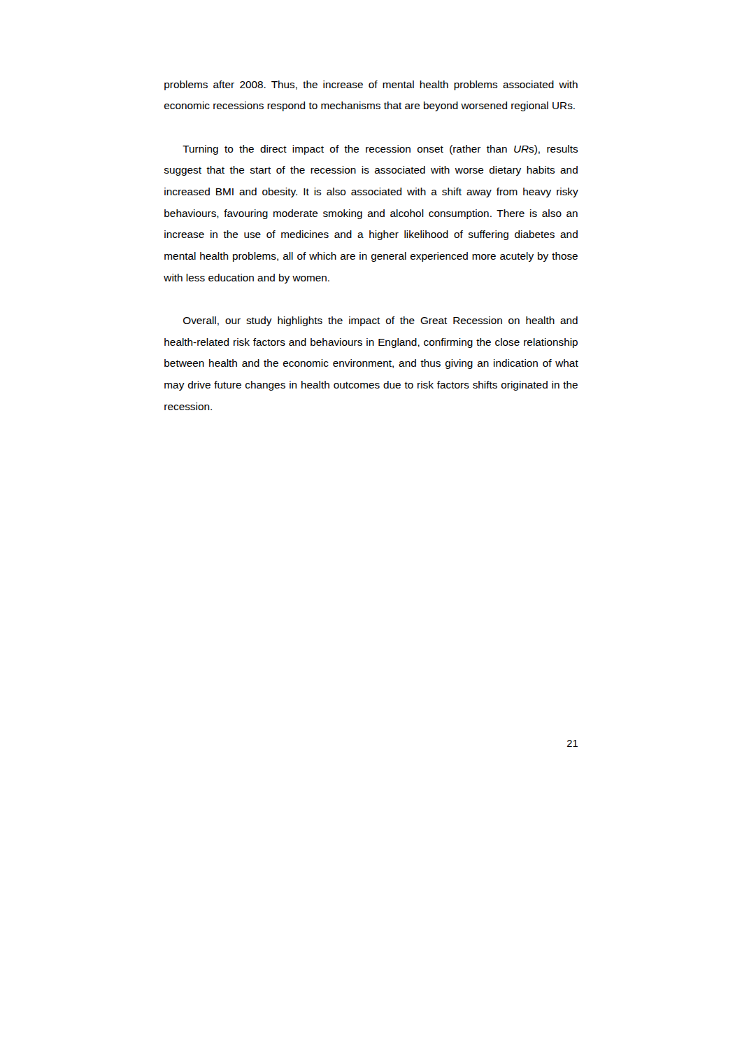problems after 2008. Thus, the increase of mental health problems associated with economic recessions respond to mechanisms that are beyond worsened regional URs.
Turning to the direct impact of the recession onset (rather than URs), results suggest that the start of the recession is associated with worse dietary habits and increased BMI and obesity. It is also associated with a shift away from heavy risky behaviours, favouring moderate smoking and alcohol consumption. There is also an increase in the use of medicines and a higher likelihood of suffering diabetes and mental health problems, all of which are in general experienced more acutely by those with less education and by women.
Overall, our study highlights the impact of the Great Recession on health and health-related risk factors and behaviours in England, confirming the close relationship between health and the economic environment, and thus giving an indication of what may drive future changes in health outcomes due to risk factors shifts originated in the recession.
21